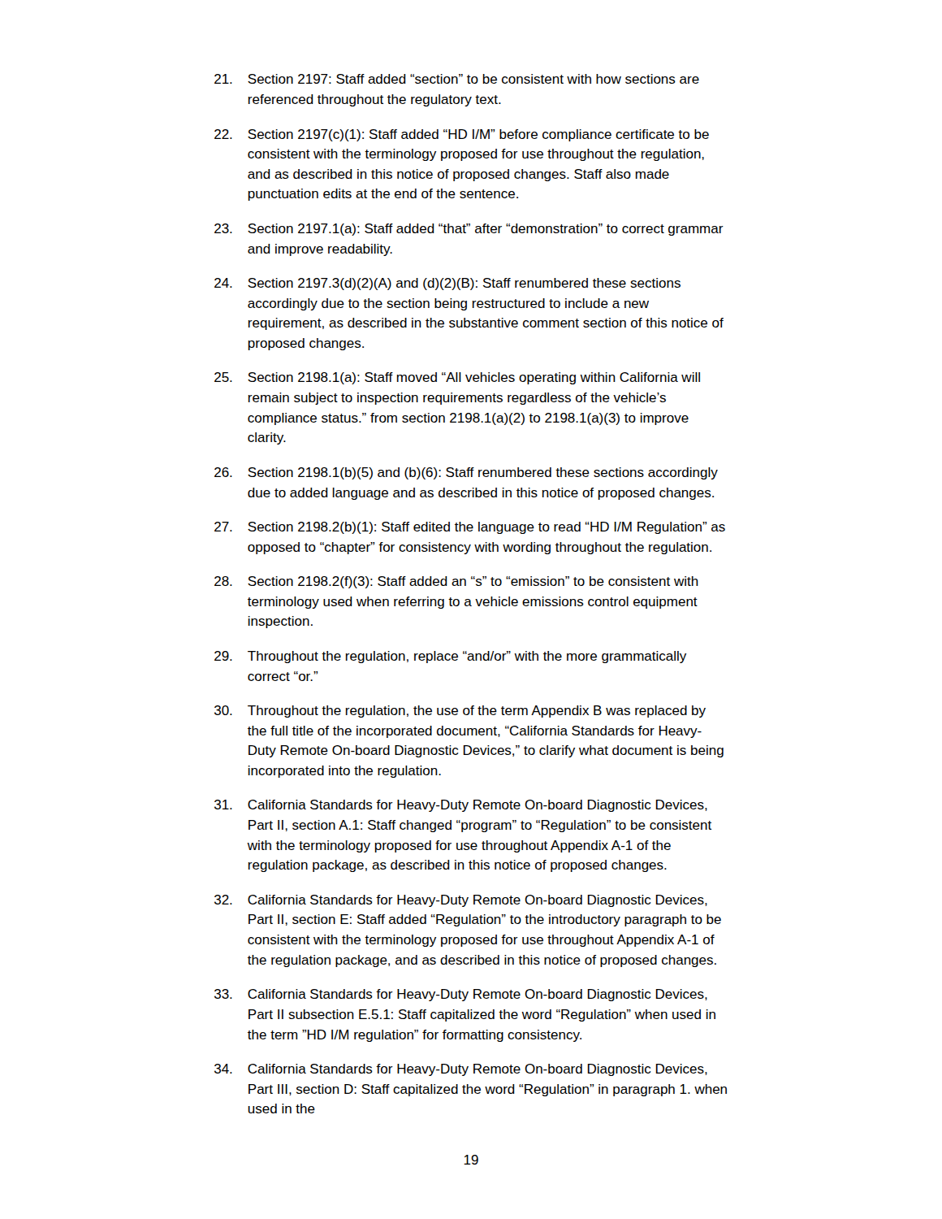21. Section 2197: Staff added “section” to be consistent with how sections are referenced throughout the regulatory text.
22. Section 2197(c)(1): Staff added “HD I/M” before compliance certificate to be consistent with the terminology proposed for use throughout the regulation, and as described in this notice of proposed changes. Staff also made punctuation edits at the end of the sentence.
23. Section 2197.1(a): Staff added “that” after “demonstration” to correct grammar and improve readability.
24. Section 2197.3(d)(2)(A) and (d)(2)(B): Staff renumbered these sections accordingly due to the section being restructured to include a new requirement, as described in the substantive comment section of this notice of proposed changes.
25. Section 2198.1(a): Staff moved “All vehicles operating within California will remain subject to inspection requirements regardless of the vehicle’s compliance status.” from section 2198.1(a)(2) to 2198.1(a)(3) to improve clarity.
26. Section 2198.1(b)(5) and (b)(6): Staff renumbered these sections accordingly due to added language and as described in this notice of proposed changes.
27. Section 2198.2(b)(1): Staff edited the language to read “HD I/M Regulation” as opposed to “chapter” for consistency with wording throughout the regulation.
28. Section 2198.2(f)(3): Staff added an “s” to “emission” to be consistent with terminology used when referring to a vehicle emissions control equipment inspection.
29. Throughout the regulation, replace “and/or” with the more grammatically correct “or.”
30. Throughout the regulation, the use of the term Appendix B was replaced by the full title of the incorporated document, “California Standards for Heavy-Duty Remote On-board Diagnostic Devices,” to clarify what document is being incorporated into the regulation.
31. California Standards for Heavy-Duty Remote On-board Diagnostic Devices, Part II, section A.1: Staff changed “program” to “Regulation” to be consistent with the terminology proposed for use throughout Appendix A-1 of the regulation package, as described in this notice of proposed changes.
32. California Standards for Heavy-Duty Remote On-board Diagnostic Devices, Part II, section E: Staff added “Regulation” to the introductory paragraph to be consistent with the terminology proposed for use throughout Appendix A-1 of the regulation package, and as described in this notice of proposed changes.
33. California Standards for Heavy-Duty Remote On-board Diagnostic Devices, Part II subsection E.5.1: Staff capitalized the word “Regulation” when used in the term ”HD I/M regulation” for formatting consistency.
34. California Standards for Heavy-Duty Remote On-board Diagnostic Devices, Part III, section D: Staff capitalized the word “Regulation” in paragraph 1. when used in the
19